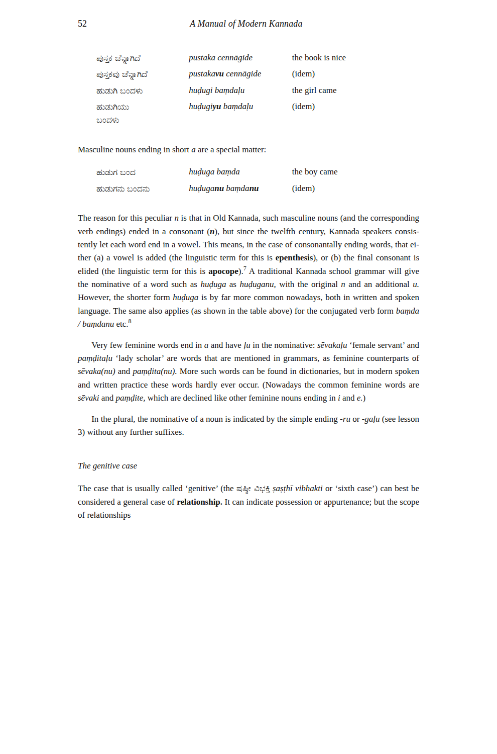52 A Manual of Modern Kannada
| ಪುಸ್ತಕ ಚೆನ್ನಾಗಿದೆ | pustaka cennāgide | the book is nice |
| ಪುಸ್ತಕವು ಚೆನ್ನಾಗಿದೆ | pustaka vu cennāgide | (idem) |
| ಹುಡುಗಿ ಬಂದಳು | huḍugi baṃdaḷu | the girl came |
| ಹುಡುಗಿಯು ಬಂದಳು | huḍugi yu baṃdaḷu | (idem) |
Masculine nouns ending in short a are a special matter:
| ಹುಡುಗ ಬಂದ | huḍuga baṃda | the boy came |
| ಹುಡುಗನು ಬಂದನು | huḍuga nu baṃda nu | (idem) |
The reason for this peculiar n is that in Old Kannada, such masculine nouns (and the corresponding verb endings) ended in a consonant (n), but since the twelfth century, Kannada speakers consistently let each word end in a vowel. This means, in the case of consonantally ending words, that either (a) a vowel is added (the linguistic term for this is epenthesis), or (b) the final consonant is elided (the linguistic term for this is apocope).7 A traditional Kannada school grammar will give the nominative of a word such as huḍuga as huḍuganu, with the original n and an additional u. However, the shorter form huḍuga is by far more common nowadays, both in written and spoken language. The same also applies (as shown in the table above) for the conjugated verb form baṃda / baṃdanu etc.8
Very few feminine words end in a and have ḷu in the nominative: sēvakaḷu ‘female servant’ and paṃḍitaḷu ‘lady scholar’ are words that are mentioned in grammars, as feminine counterparts of sēvaka(nu) and paṃḍita(nu). More such words can be found in dictionaries, but in modern spoken and written practice these words hardly ever occur. (Nowadays the common feminine words are sēvaki and paṃḍite, which are declined like other feminine nouns ending in i and e.)
In the plural, the nominative of a noun is indicated by the simple ending -ru or -gaḷu (see lesson 3) without any further suffixes.
The genitive case
The case that is usually called ‘genitive’ (the ಷಷ್ಠೀ ವಿಭಕ್ತಿ ṣaṣṭhī vibhakti or ‘sixth case’) can best be considered a general case of relationship. It can indicate possession or appurtenance; but the scope of relationships